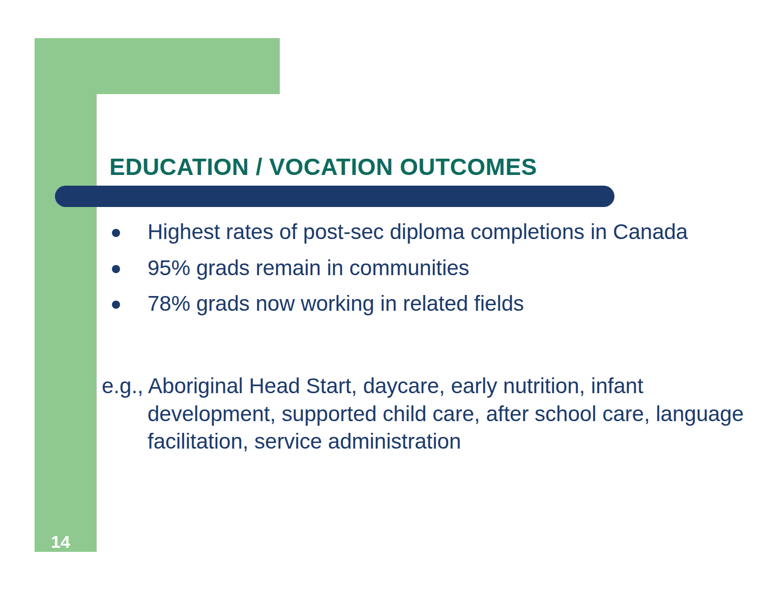EDUCATION / VOCATION OUTCOMES
Highest rates of post-sec diploma completions in Canada
95% grads remain in communities
78% grads now working in related fields
e.g., Aboriginal Head Start, daycare, early nutrition, infant development, supported child care, after school care, language facilitation, service administration
14